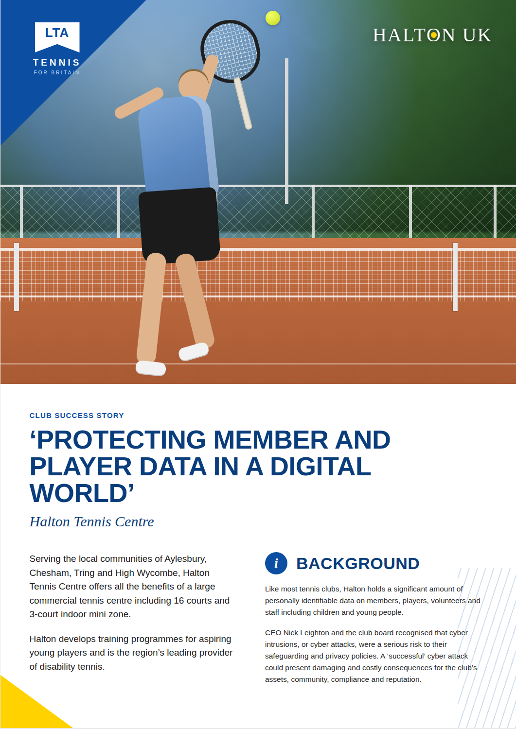TENNIS
FOR BRITAIN
HALTON UK
Club Success Story
‘Protecting member and player data in a digital world’
Halton Tennis Centre
Serving the local communities of Aylesbury, Chesham, Tring and High Wycombe, Halton Tennis Centre offers all the benefits of a large commercial tennis centre including 16 courts and 3-court indoor mini zone.
Halton develops training programmes for aspiring young players and is the region’s leading provider of disability tennis.
i
Background
Like most tennis clubs, Halton holds a significant amount of personally identifiable data on members, players, volunteers and staff including children and young people.
CEO Nick Leighton and the club board recognised that cyber intrusions, or cyber attacks, were a serious risk to their safeguarding and privacy policies. A ‘successful’ cyber attack could present damaging and costly consequences for the club’s assets, community, compliance and reputation.